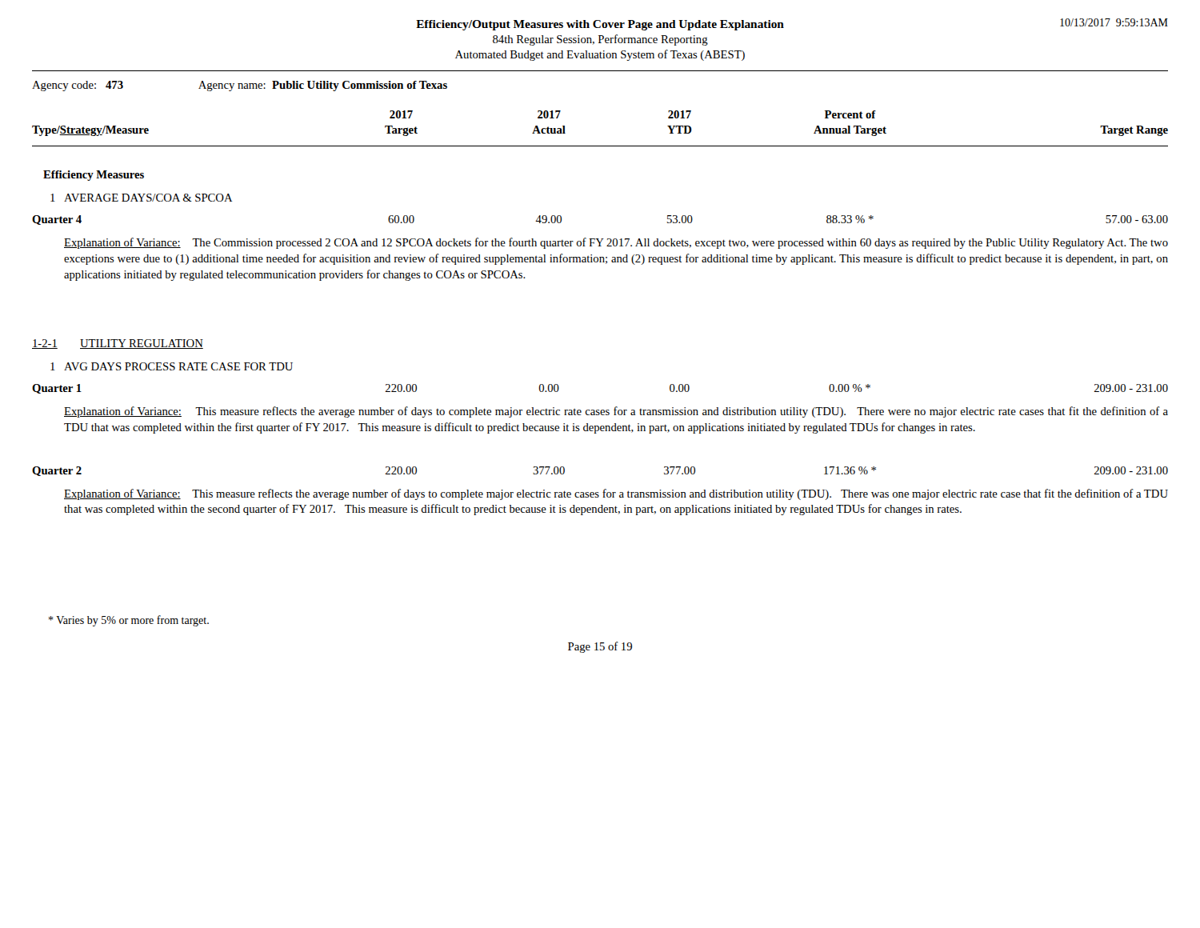10/13/2017 9:59:13AM
Efficiency/Output Measures with Cover Page and Update Explanation
84th Regular Session, Performance Reporting
Automated Budget and Evaluation System of Texas (ABEST)
Agency code: 473 Agency name: Public Utility Commission of Texas
| | 2017 | 2017 | 2017 | Percent of | |
| --- | --- | --- | --- | --- | --- |
| Type/ Strategy /Measure | Target | Actual | YTD | Annual Target | Target Range |
Efficiency Measures
1 AVERAGE DAYS/COA & SPCOA
| Quarter 4 | 60.00 | 49.00 | 53.00 | 88.33 % * | 57.00 - 63.00 |
Explanation of Variance: The Commission processed 2 COA and 12 SPCOA dockets for the fourth quarter of FY 2017. All dockets, except two, were processed within 60 days as required by the Public Utility Regulatory Act. The two exceptions were due to (1) additional time needed for acquisition and review of required supplemental information; and (2) request for additional time by applicant. This measure is difficult to predict because it is dependent, in part, on applications initiated by regulated telecommunication providers for changes to COAs or SPCOAs.
1-2-1 UTILITY REGULATION
1 AVG DAYS PROCESS RATE CASE FOR TDU
| Quarter 1 | 220.00 | 0.00 | 0.00 | 0.00 % * | 209.00 - 231.00 |
Explanation of Variance: This measure reflects the average number of days to complete major electric rate cases for a transmission and distribution utility (TDU). There were no major electric rate cases that fit the definition of a TDU that was completed within the first quarter of FY 2017. This measure is difficult to predict because it is dependent, in part, on applications initiated by regulated TDUs for changes in rates.
| Quarter 2 | 220.00 | 377.00 | 377.00 | 171.36 % * | 209.00 - 231.00 |
Explanation of Variance: This measure reflects the average number of days to complete major electric rate cases for a transmission and distribution utility (TDU). There was one major electric rate case that fit the definition of a TDU that was completed within the second quarter of FY 2017. This measure is difficult to predict because it is dependent, in part, on applications initiated by regulated TDUs for changes in rates.
* Varies by 5% or more from target.
Page 15 of 19